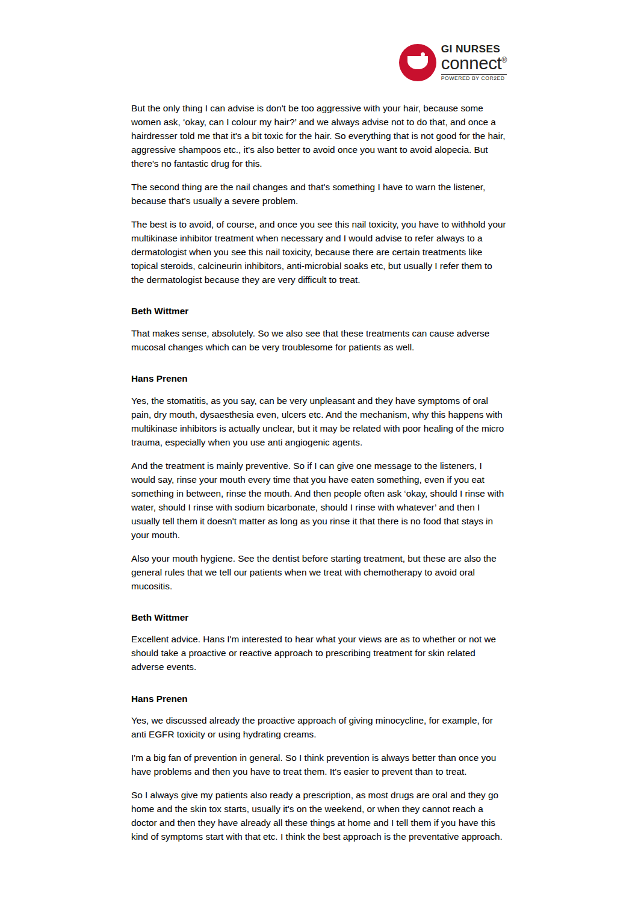GI Nurses
connect®
Powered by COR2ED
But the only thing I can advise is don't be too aggressive with your hair, because some women ask, ‘okay, can I colour my hair?’ and we always advise not to do that, and once a hairdresser told me that it's a bit toxic for the hair. So everything that is not good for the hair, aggressive shampoos etc., it's also better to avoid once you want to avoid alopecia. But there's no fantastic drug for this.
The second thing are the nail changes and that's something I have to warn the listener, because that's usually a severe problem.
The best is to avoid, of course, and once you see this nail toxicity, you have to withhold your multikinase inhibitor treatment when necessary and I would advise to refer always to a dermatologist when you see this nail toxicity, because there are certain treatments like topical steroids, calcineurin inhibitors, anti-microbial soaks etc, but usually I refer them to the dermatologist because they are very difficult to treat.
Beth Wittmer
That makes sense, absolutely. So we also see that these treatments can cause adverse mucosal changes which can be very troublesome for patients as well.
Hans Prenen
Yes, the stomatitis, as you say, can be very unpleasant and they have symptoms of oral pain, dry mouth, dysaesthesia even, ulcers etc. And the mechanism, why this happens with multikinase inhibitors is actually unclear, but it may be related with poor healing of the micro trauma, especially when you use anti angiogenic agents.
And the treatment is mainly preventive. So if I can give one message to the listeners, I would say, rinse your mouth every time that you have eaten something, even if you eat something in between, rinse the mouth. And then people often ask ‘okay, should I rinse with water, should I rinse with sodium bicarbonate, should I rinse with whatever’ and then I usually tell them it doesn't matter as long as you rinse it that there is no food that stays in your mouth.
Also your mouth hygiene. See the dentist before starting treatment, but these are also the general rules that we tell our patients when we treat with chemotherapy to avoid oral mucositis.
Beth Wittmer
Excellent advice. Hans I'm interested to hear what your views are as to whether or not we should take a proactive or reactive approach to prescribing treatment for skin related adverse events.
Hans Prenen
Yes, we discussed already the proactive approach of giving minocycline, for example, for anti EGFR toxicity or using hydrating creams.
I'm a big fan of prevention in general. So I think prevention is always better than once you have problems and then you have to treat them. It's easier to prevent than to treat.
So I always give my patients also ready a prescription, as most drugs are oral and they go home and the skin tox starts, usually it's on the weekend, or when they cannot reach a doctor and then they have already all these things at home and I tell them if you have this kind of symptoms start with that etc. I think the best approach is the preventative approach.